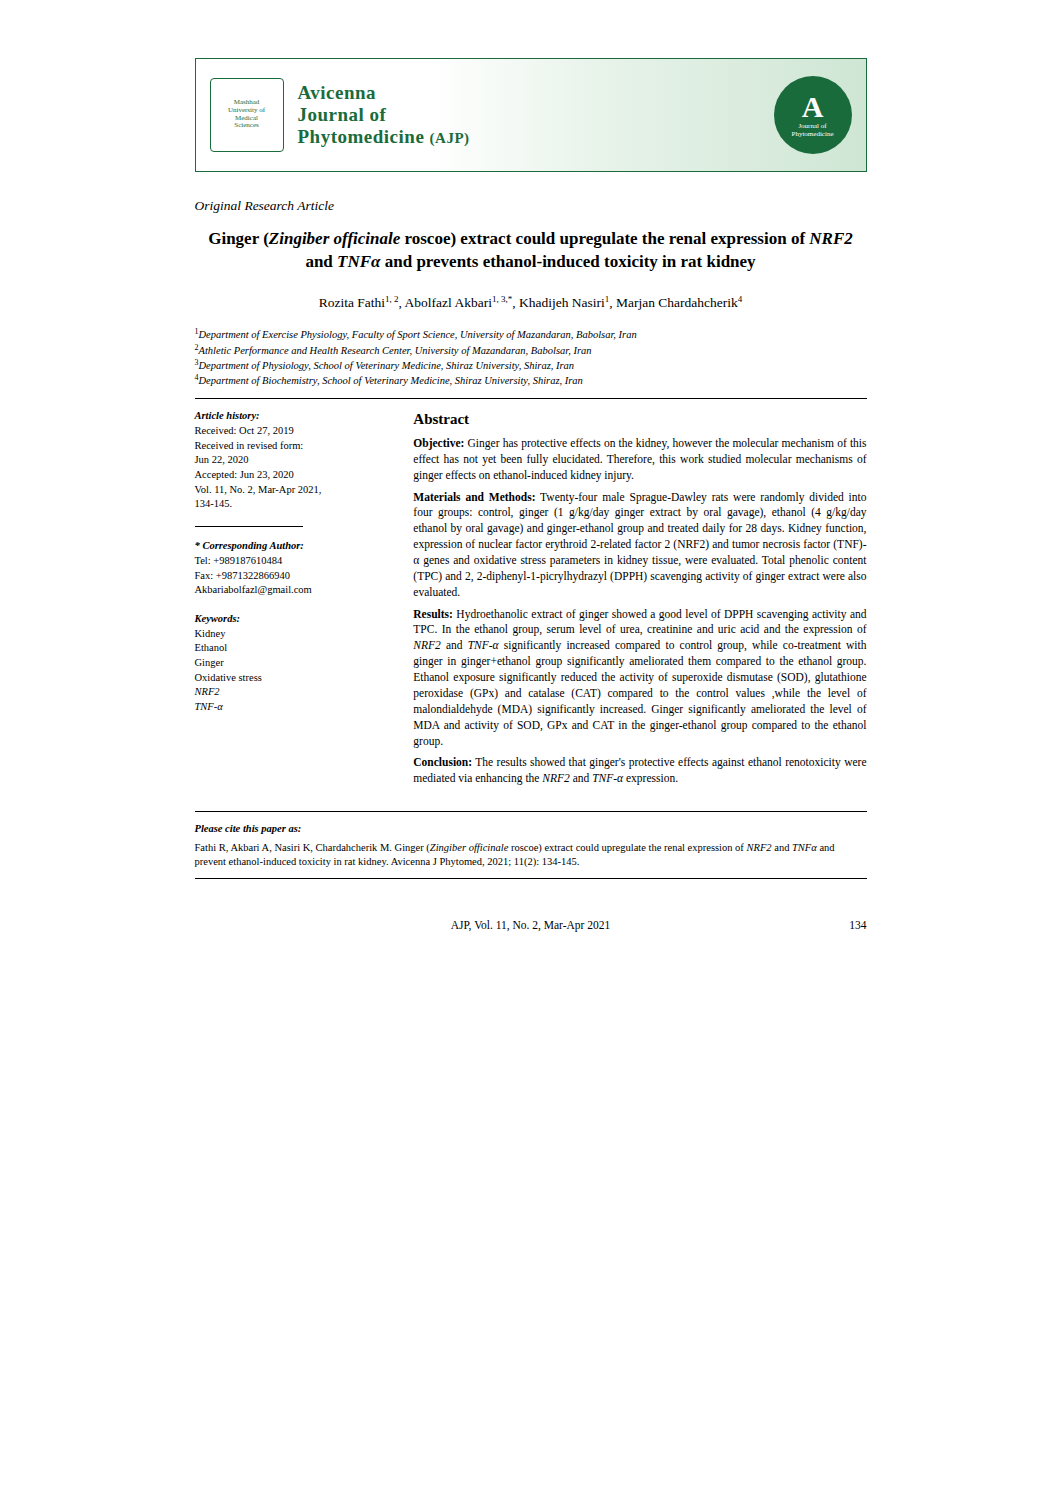Mashhad
University of
Medical
Sciences
Avicenna
Journal of
Phytomedicine (AJP)
A
Journal of
Phytomedicine
Original Research Article
Ginger (Zingiber officinale roscoe) extract could upregulate the renal expression of NRF2 and TNFα and prevents ethanol-induced toxicity in rat kidney
Rozita Fathi1, 2, Abolfazl Akbari1, 3,*, Khadijeh Nasiri1, Marjan Chardahcherik4
1Department of Exercise Physiology, Faculty of Sport Science, University of Mazandaran, Babolsar, Iran
2Athletic Performance and Health Research Center, University of Mazandaran, Babolsar, Iran
3Department of Physiology, School of Veterinary Medicine, Shiraz University, Shiraz, Iran
4Department of Biochemistry, School of Veterinary Medicine, Shiraz University, Shiraz, Iran
Article history:
Received: Oct 27, 2019
Received in revised form:
Jun 22, 2020
Accepted: Jun 23, 2020
Vol. 11, No. 2, Mar-Apr 2021,
134-145.
* Corresponding Author:
Tel: +989187610484
Fax: +9871322866940
Akbariabolfazl@gmail.com
Keywords:
Kidney
Ethanol
Ginger
Oxidative stress
NRF2
TNF-α
Abstract
Objective: Ginger has protective effects on the kidney, however the molecular mechanism of this effect has not yet been fully elucidated. Therefore, this work studied molecular mechanisms of ginger effects on ethanol-induced kidney injury.
Materials and Methods: Twenty-four male Sprague-Dawley rats were randomly divided into four groups: control, ginger (1 g/kg/day ginger extract by oral gavage), ethanol (4 g/kg/day ethanol by oral gavage) and ginger-ethanol group and treated daily for 28 days. Kidney function, expression of nuclear factor erythroid 2-related factor 2 (NRF2) and tumor necrosis factor (TNF)-α genes and oxidative stress parameters in kidney tissue, were evaluated. Total phenolic content (TPC) and 2, 2-diphenyl-1-picrylhydrazyl (DPPH) scavenging activity of ginger extract were also evaluated.
Results: Hydroethanolic extract of ginger showed a good level of DPPH scavenging activity and TPC. In the ethanol group, serum level of urea, creatinine and uric acid and the expression of NRF2 and TNF-α significantly increased compared to control group, while co-treatment with ginger in ginger+ethanol group significantly ameliorated them compared to the ethanol group. Ethanol exposure significantly reduced the activity of superoxide dismutase (SOD), glutathione peroxidase (GPx) and catalase (CAT) compared to the control values ,while the level of malondialdehyde (MDA) significantly increased. Ginger significantly ameliorated the level of MDA and activity of SOD, GPx and CAT in the ginger-ethanol group compared to the ethanol group.
Conclusion: The results showed that ginger's protective effects against ethanol renotoxicity were mediated via enhancing the NRF2 and TNF-α expression.
Please cite this paper as: Fathi R, Akbari A, Nasiri K, Chardahcherik M. Ginger (Zingiber officinale roscoe) extract could upregulate the renal expression of NRF2 and TNFα and prevent ethanol-induced toxicity in rat kidney. Avicenna J Phytomed, 2021; 11(2): 134-145.
AJP, Vol. 11, No. 2, Mar-Apr 2021
134